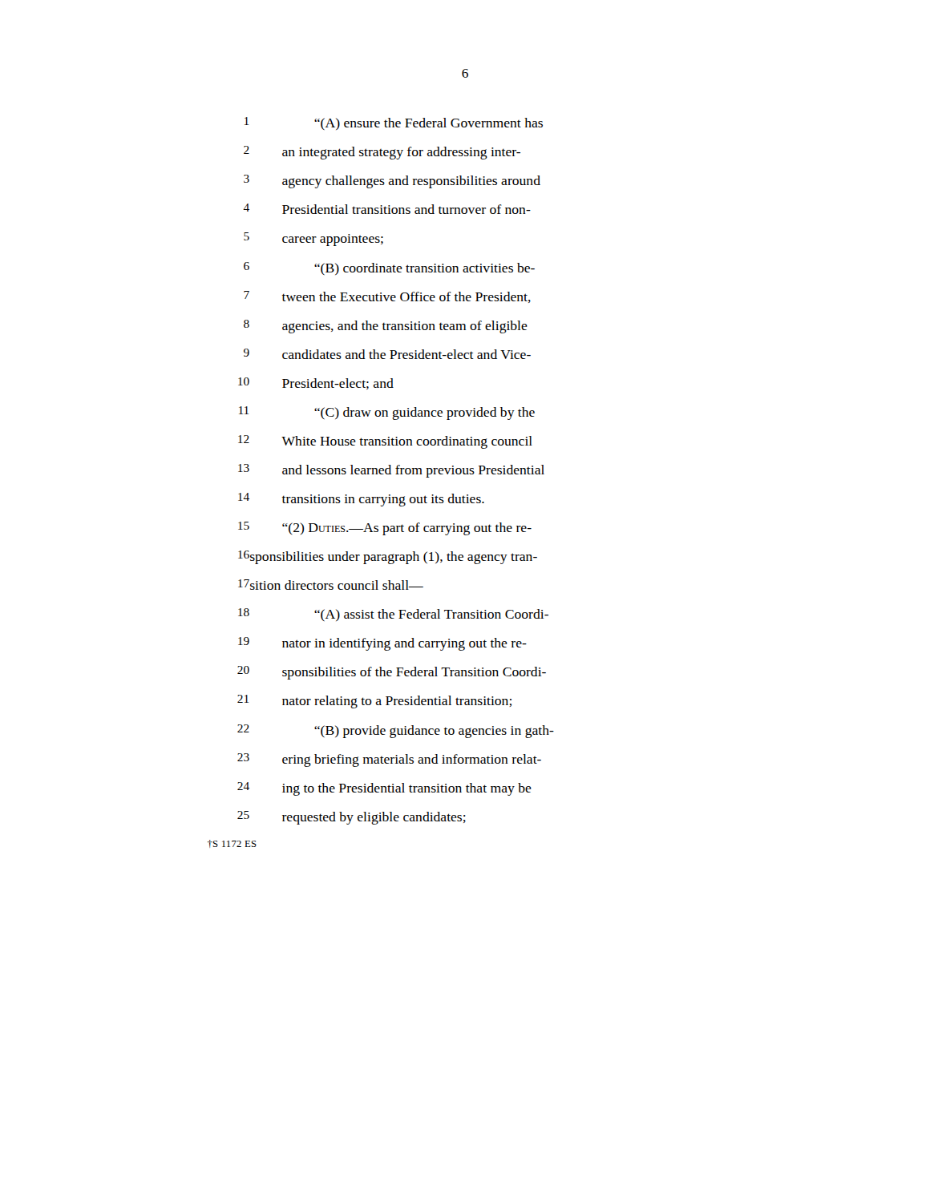6
| 1 | “(A) ensure the Federal Government has |
| 2 | an integrated strategy for addressing inter- |
| 3 | agency challenges and responsibilities around |
| 4 | Presidential transitions and turnover of non- |
| 5 | career appointees; |
| 6 | “(B) coordinate transition activities be- |
| 7 | tween the Executive Office of the President, |
| 8 | agencies, and the transition team of eligible |
| 9 | candidates and the President-elect and Vice- |
| 10 | President-elect; and |
| 11 | “(C) draw on guidance provided by the |
| 12 | White House transition coordinating council |
| 13 | and lessons learned from previous Presidential |
| 14 | transitions in carrying out its duties. |
| 15 | “(2) Duties. —As part of carrying out the re- |
| 16 | sponsibilities under paragraph (1), the agency tran- |
| 17 | sition directors council shall— |
| 18 | “(A) assist the Federal Transition Coordi- |
| 19 | nator in identifying and carrying out the re- |
| 20 | sponsibilities of the Federal Transition Coordi- |
| 21 | nator relating to a Presidential transition; |
| 22 | “(B) provide guidance to agencies in gath- |
| 23 | ering briefing materials and information relat- |
| 24 | ing to the Presidential transition that may be |
| 25 | requested by eligible candidates; |
†S 1172 ES